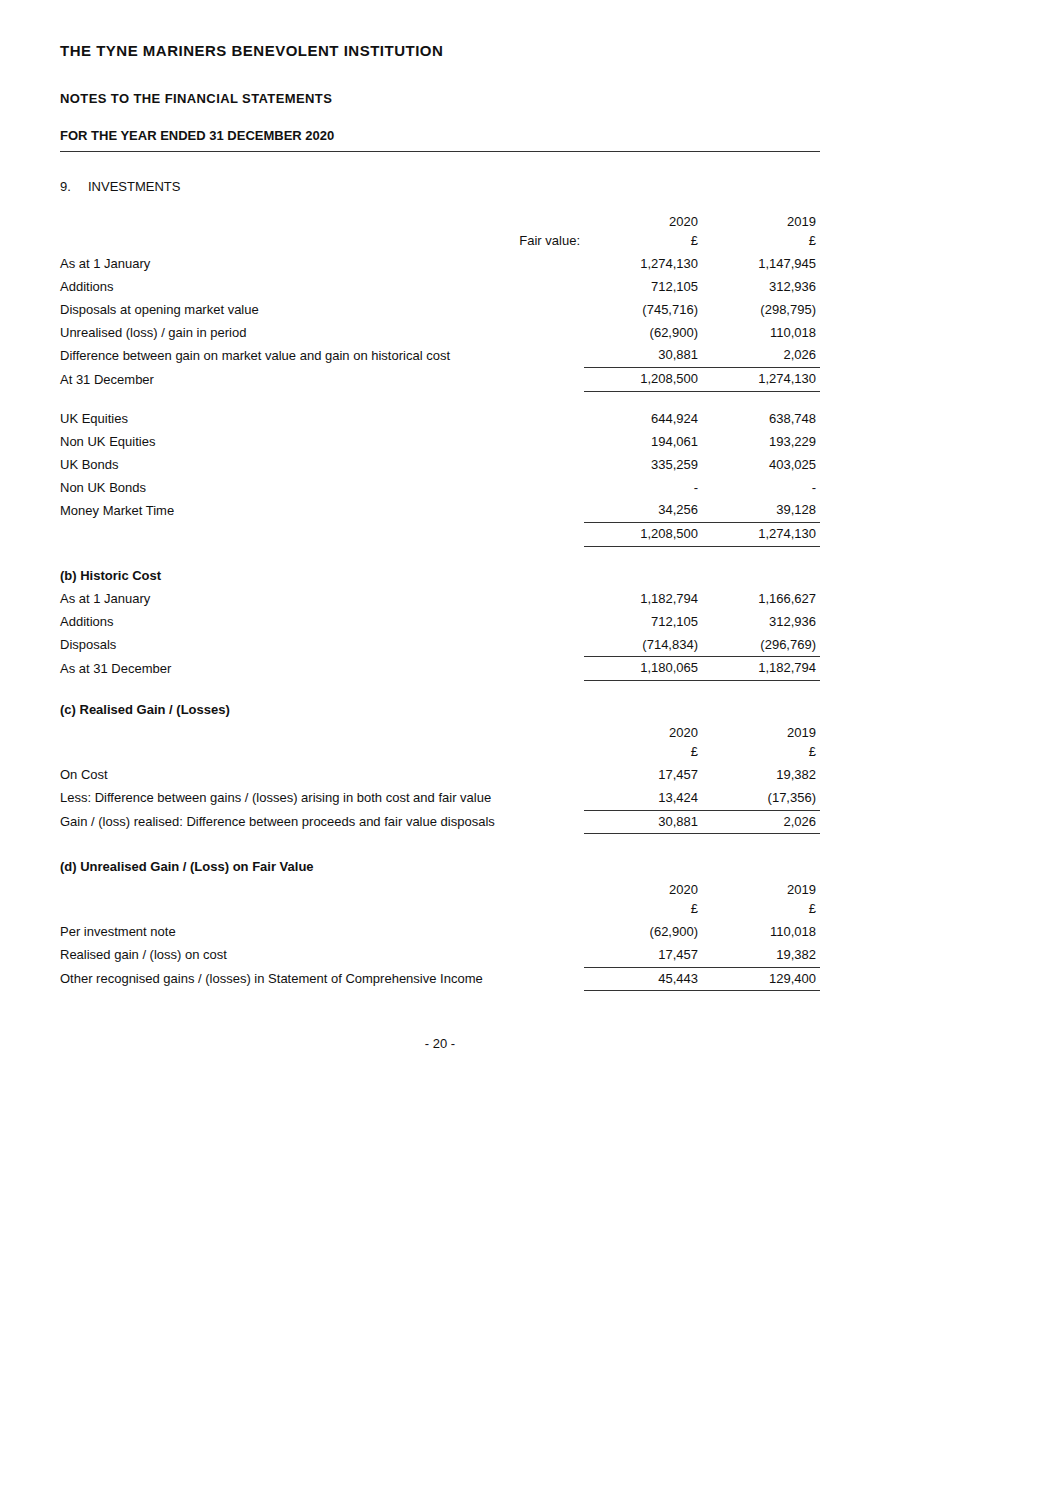THE TYNE MARINERS BENEVOLENT INSTITUTION
NOTES TO THE FINANCIAL STATEMENTS
FOR THE YEAR ENDED 31 DECEMBER 2020
9. INVESTMENTS
| | 2020 | 2019 |
| Fair value: | £ | £ |
| As at 1 January | 1,274,130 | 1,147,945 |
| Additions | 712,105 | 312,936 |
| Disposals at opening market value | (745,716) | (298,795) |
| Unrealised (loss) / gain in period | (62,900) | 110,018 |
| Difference between gain on market value and gain on historical cost | 30,881 | 2,026 |
| At 31 December | 1,208,500 | 1,274,130 |
| UK Equities | 644,924 | 638,748 |
| Non UK Equities | 194,061 | 193,229 |
| UK Bonds | 335,259 | 403,025 |
| Non UK Bonds | - | - |
| Money Market Time | 34,256 | 39,128 |
| | 1,208,500 | 1,274,130 |
| (b) Historic Cost | | |
| As at 1 January | 1,182,794 | 1,166,627 |
| Additions | 712,105 | 312,936 |
| Disposals | (714,834) | (296,769) |
| As at 31 December | 1,180,065 | 1,182,794 |
| (c) Realised Gain / (Losses) | | |
| | 2020 | 2019 |
| | £ | £ |
| On Cost | 17,457 | 19,382 |
| Less: Difference between gains / (losses) arising in both cost and fair value | 13,424 | (17,356) |
| Gain / (loss) realised: Difference between proceeds and fair value disposals | 30,881 | 2,026 |
| (d) Unrealised Gain / (Loss) on Fair Value | | |
| | 2020 | 2019 |
| | £ | £ |
| Per investment note | (62,900) | 110,018 |
| Realised gain / (loss) on cost | 17,457 | 19,382 |
| Other recognised gains / (losses) in Statement of Comprehensive Income | 45,443 | 129,400 |
- 20 -